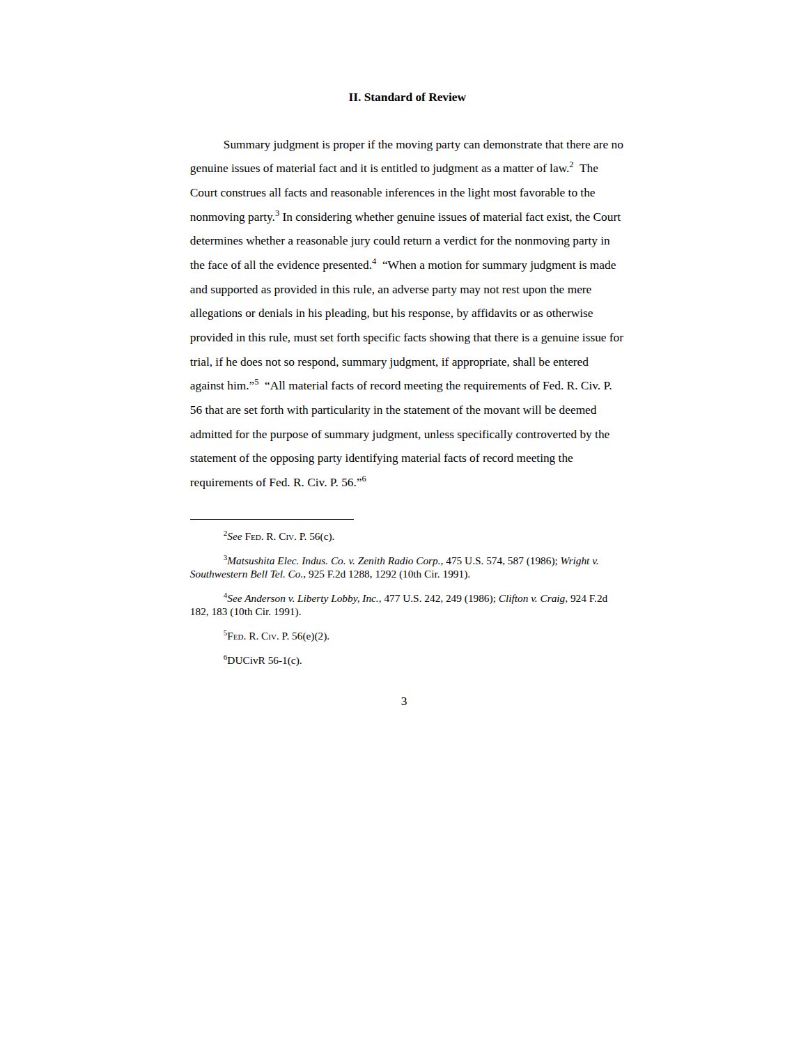II. Standard of Review
Summary judgment is proper if the moving party can demonstrate that there are no genuine issues of material fact and it is entitled to judgment as a matter of law.2 The Court construes all facts and reasonable inferences in the light most favorable to the nonmoving party.3 In considering whether genuine issues of material fact exist, the Court determines whether a reasonable jury could return a verdict for the nonmoving party in the face of all the evidence presented.4 “When a motion for summary judgment is made and supported as provided in this rule, an adverse party may not rest upon the mere allegations or denials in his pleading, but his response, by affidavits or as otherwise provided in this rule, must set forth specific facts showing that there is a genuine issue for trial, if he does not so respond, summary judgment, if appropriate, shall be entered against him.”5 “All material facts of record meeting the requirements of Fed. R. Civ. P. 56 that are set forth with particularity in the statement of the movant will be deemed admitted for the purpose of summary judgment, unless specifically controverted by the statement of the opposing party identifying material facts of record meeting the requirements of Fed. R. Civ. P. 56.”6
2See Fed. R. Civ. P. 56(c).
3Matsushita Elec. Indus. Co. v. Zenith Radio Corp., 475 U.S. 574, 587 (1986); Wright v. Southwestern Bell Tel. Co., 925 F.2d 1288, 1292 (10th Cir. 1991).
4See Anderson v. Liberty Lobby, Inc., 477 U.S. 242, 249 (1986); Clifton v. Craig, 924 F.2d 182, 183 (10th Cir. 1991).
5Fed. R. Civ. P. 56(e)(2).
6DUCivR 56-1(c).
3